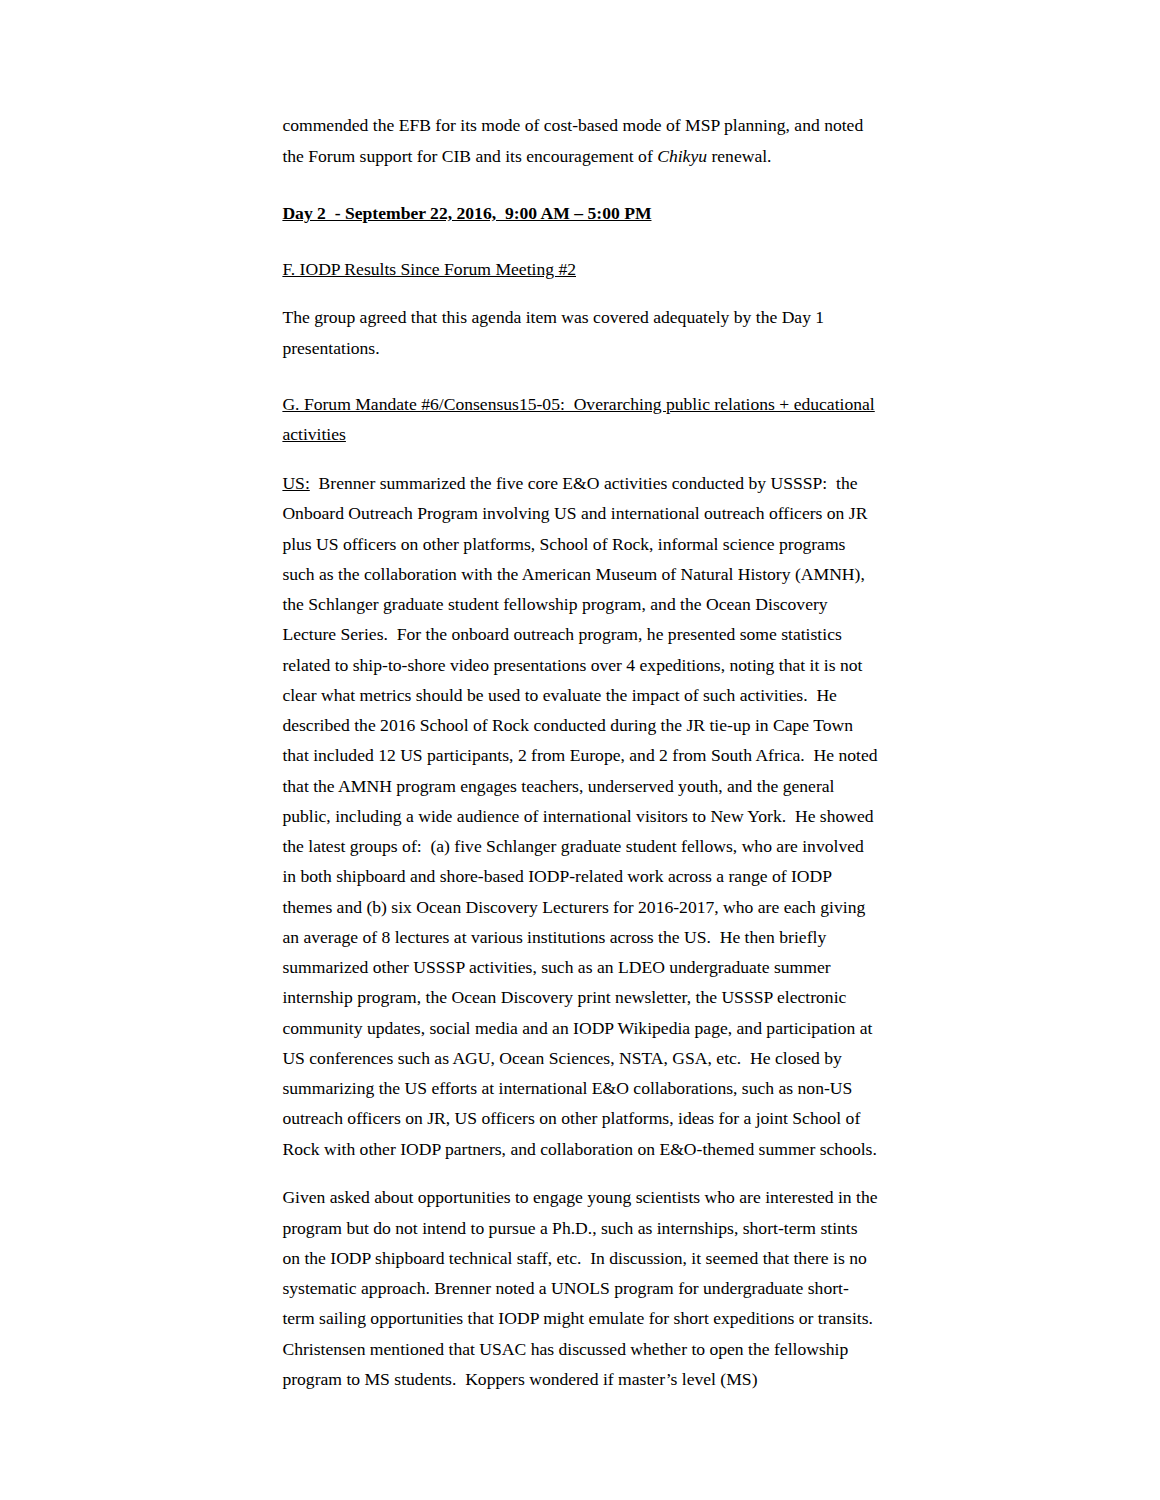commended the EFB for its mode of cost-based mode of MSP planning, and noted the Forum support for CIB and its encouragement of Chikyu renewal.
Day 2 - September 22, 2016, 9:00 AM – 5:00 PM
F. IODP Results Since Forum Meeting #2
The group agreed that this agenda item was covered adequately by the Day 1 presentations.
G. Forum Mandate #6/Consensus15-05: Overarching public relations + educational activities
US: Brenner summarized the five core E&O activities conducted by USSSP: the Onboard Outreach Program involving US and international outreach officers on JR plus US officers on other platforms, School of Rock, informal science programs such as the collaboration with the American Museum of Natural History (AMNH), the Schlanger graduate student fellowship program, and the Ocean Discovery Lecture Series. For the onboard outreach program, he presented some statistics related to ship-to-shore video presentations over 4 expeditions, noting that it is not clear what metrics should be used to evaluate the impact of such activities. He described the 2016 School of Rock conducted during the JR tie-up in Cape Town that included 12 US participants, 2 from Europe, and 2 from South Africa. He noted that the AMNH program engages teachers, underserved youth, and the general public, including a wide audience of international visitors to New York. He showed the latest groups of: (a) five Schlanger graduate student fellows, who are involved in both shipboard and shore-based IODP-related work across a range of IODP themes and (b) six Ocean Discovery Lecturers for 2016-2017, who are each giving an average of 8 lectures at various institutions across the US. He then briefly summarized other USSSP activities, such as an LDEO undergraduate summer internship program, the Ocean Discovery print newsletter, the USSSP electronic community updates, social media and an IODP Wikipedia page, and participation at US conferences such as AGU, Ocean Sciences, NSTA, GSA, etc. He closed by summarizing the US efforts at international E&O collaborations, such as non-US outreach officers on JR, US officers on other platforms, ideas for a joint School of Rock with other IODP partners, and collaboration on E&O-themed summer schools.
Given asked about opportunities to engage young scientists who are interested in the program but do not intend to pursue a Ph.D., such as internships, short-term stints on the IODP shipboard technical staff, etc. In discussion, it seemed that there is no systematic approach. Brenner noted a UNOLS program for undergraduate short-term sailing opportunities that IODP might emulate for short expeditions or transits. Christensen mentioned that USAC has discussed whether to open the fellowship program to MS students. Koppers wondered if master’s level (MS)